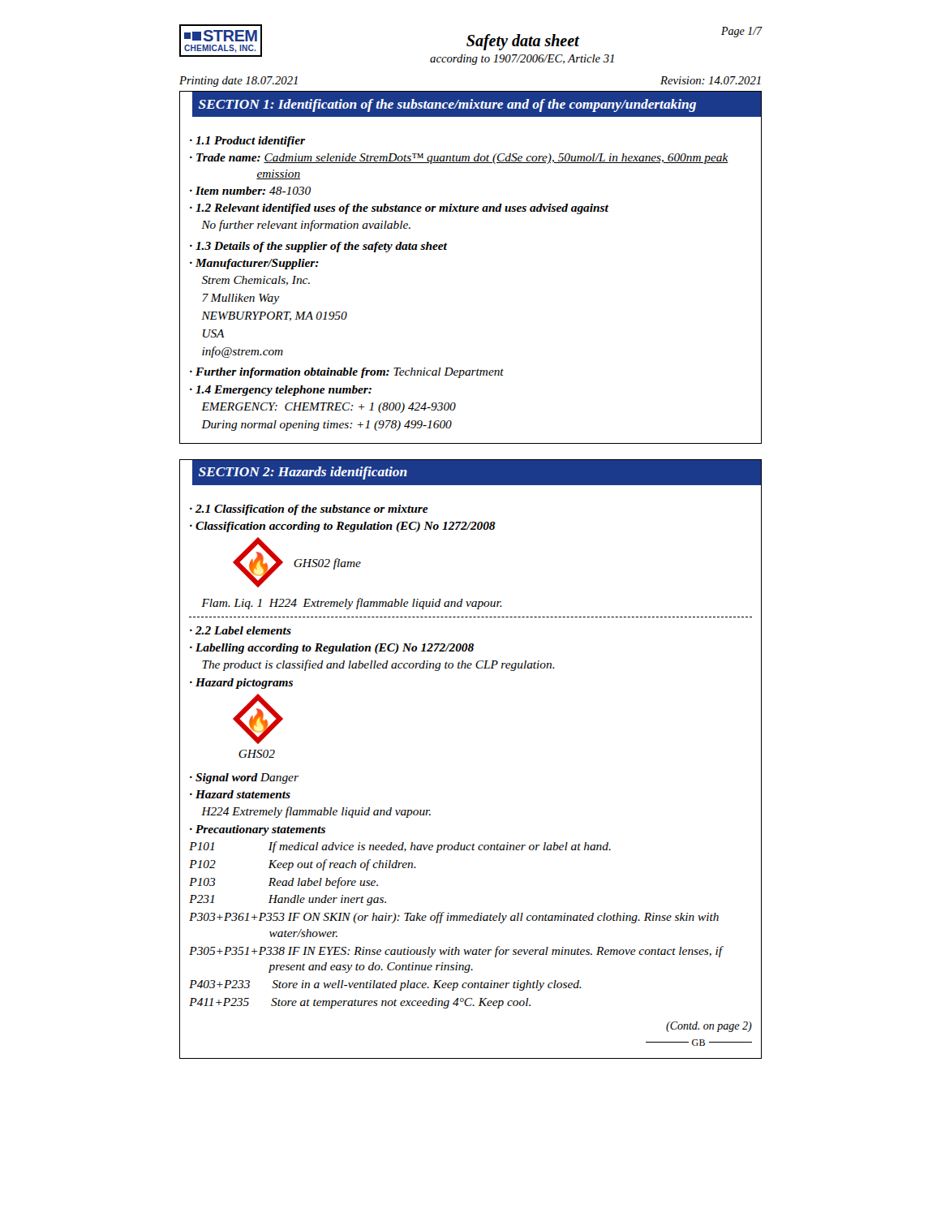STREM
CHEMICALS, INC.
Safety data sheet
according to 1907/2006/EC, Article 31
Page 1/7
Printing date 18.07.2021
Revision: 14.07.2021
SECTION 1: Identification of the substance/mixture and of the company/undertaking
· 1.1 Product identifier
· Trade name: Cadmium selenide StremDots™ quantum dot (CdSe core), 50umol/L in hexanes, 600nm peak emission
· Item number: 48-1030
· 1.2 Relevant identified uses of the substance or mixture and uses advised against
No further relevant information available.
· 1.3 Details of the supplier of the safety data sheet
· Manufacturer/Supplier:
Strem Chemicals, Inc.
7 Mulliken Way
NEWBURYPORT, MA 01950
USA
info@strem.com
· Further information obtainable from: Technical Department
· 1.4 Emergency telephone number:
EMERGENCY: CHEMTREC: + 1 (800) 424-9300
During normal opening times: +1 (978) 499-1600
SECTION 2: Hazards identification
· 2.1 Classification of the substance or mixture
· Classification according to Regulation (EC) No 1272/2008
🔥 GHS02 flame
Flam. Liq. 1 H224 Extremely flammable liquid and vapour.
· 2.2 Label elements
· Labelling according to Regulation (EC) No 1272/2008
The product is classified and labelled according to the CLP regulation.
· Hazard pictograms
🔥
GHS02
· Signal word Danger
· Hazard statements
H224 Extremely flammable liquid and vapour.
· Precautionary statements
P101 If medical advice is needed, have product container or label at hand.
P102 Keep out of reach of children.
P103 Read label before use.
P231 Handle under inert gas.
P303+P361+P353 IF ON SKIN (or hair): Take off immediately all contaminated clothing. Rinse skin with water/shower.
P305+P351+P338 IF IN EYES: Rinse cautiously with water for several minutes. Remove contact lenses, if present and easy to do. Continue rinsing.
P403+P233 Store in a well-ventilated place. Keep container tightly closed.
P411+P235 Store at temperatures not exceeding 4°C. Keep cool.
(Contd. on page 2)
GB